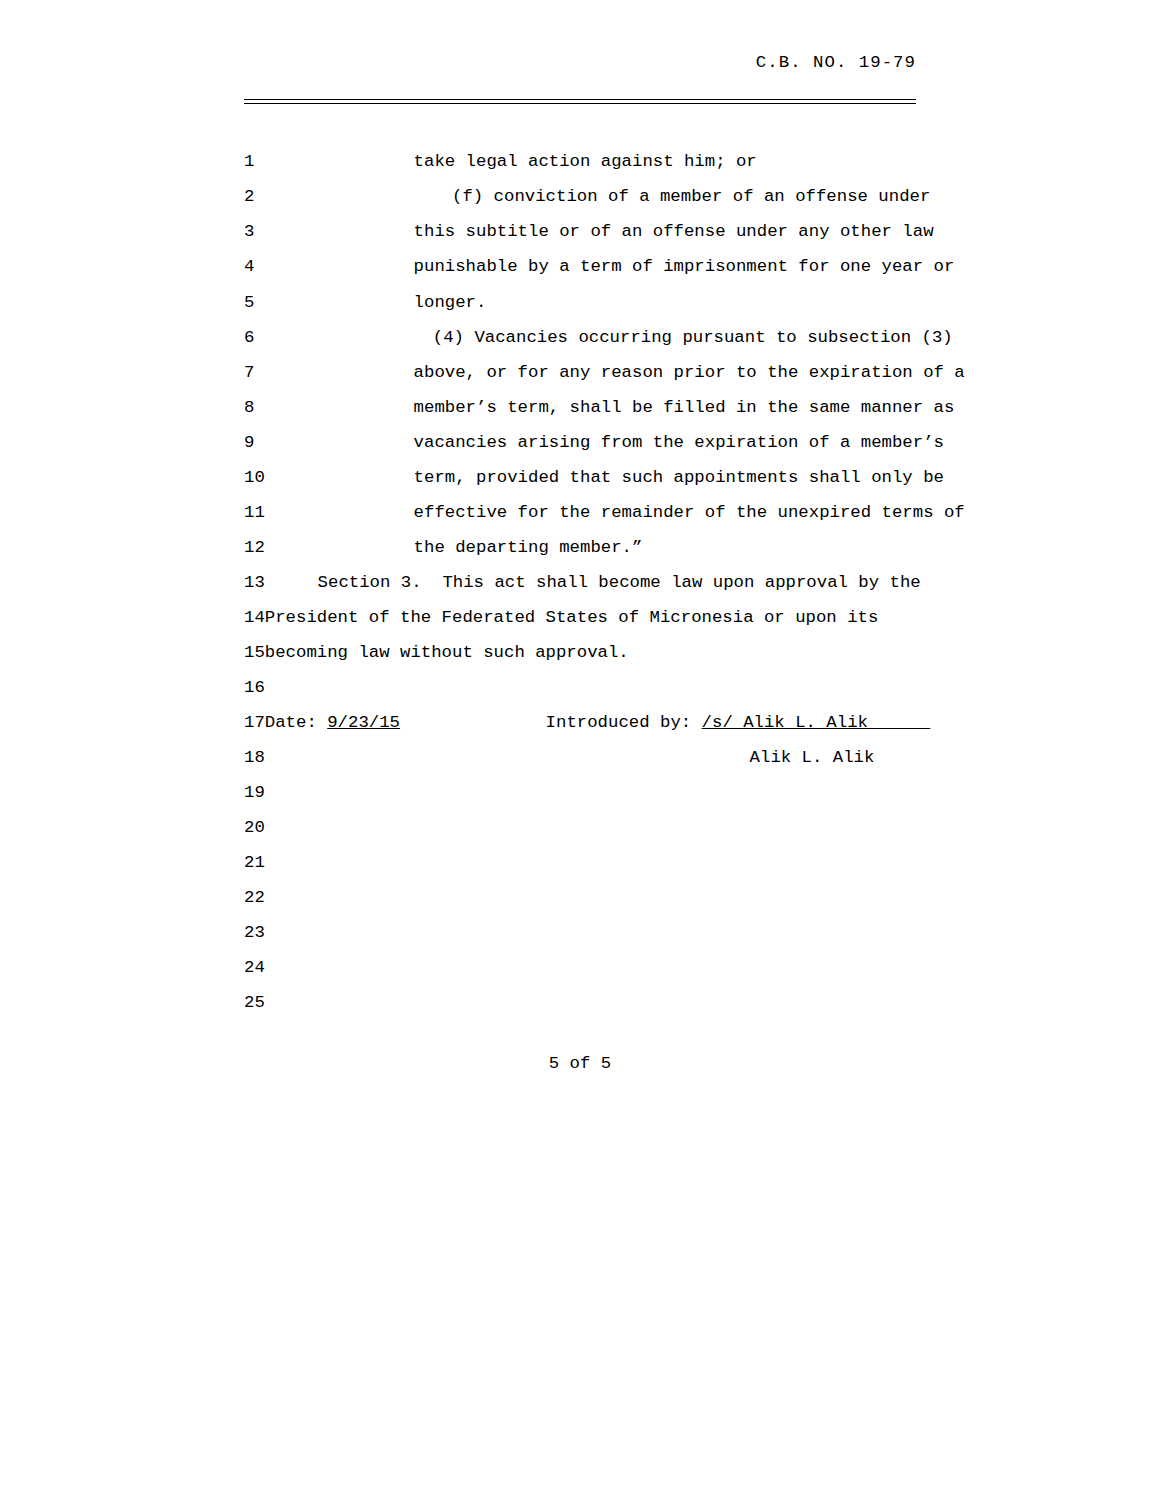C.B. NO. 19-79
| 1 | take legal action against him; or |
| 2 | (f) conviction of a member of an offense under |
| 3 | this subtitle or of an offense under any other law |
| 4 | punishable by a term of imprisonment for one year or |
| 5 | longer. |
| 6 | (4) Vacancies occurring pursuant to subsection (3) |
| 7 | above, or for any reason prior to the expiration of a |
| 8 | member’s term, shall be filled in the same manner as |
| 9 | vacancies arising from the expiration of a member’s |
| 10 | term, provided that such appointments shall only be |
| 11 | effective for the remainder of the unexpired terms of |
| 12 | the departing member.” |
| 13 | Section 3. This act shall become law upon approval by the |
| 14 | President of the Federated States of Micronesia or upon its |
| 15 | becoming law without such approval. |
| 16 | |
| 17 | Date: 9/23/15 Introduced by: /s/ Alik L. Alik |
| 18 | Alik L. Alik |
| 19 | |
| 20 | |
| 21 | |
| 22 | |
| 23 | |
| 24 | |
| 25 | |
5 of 5